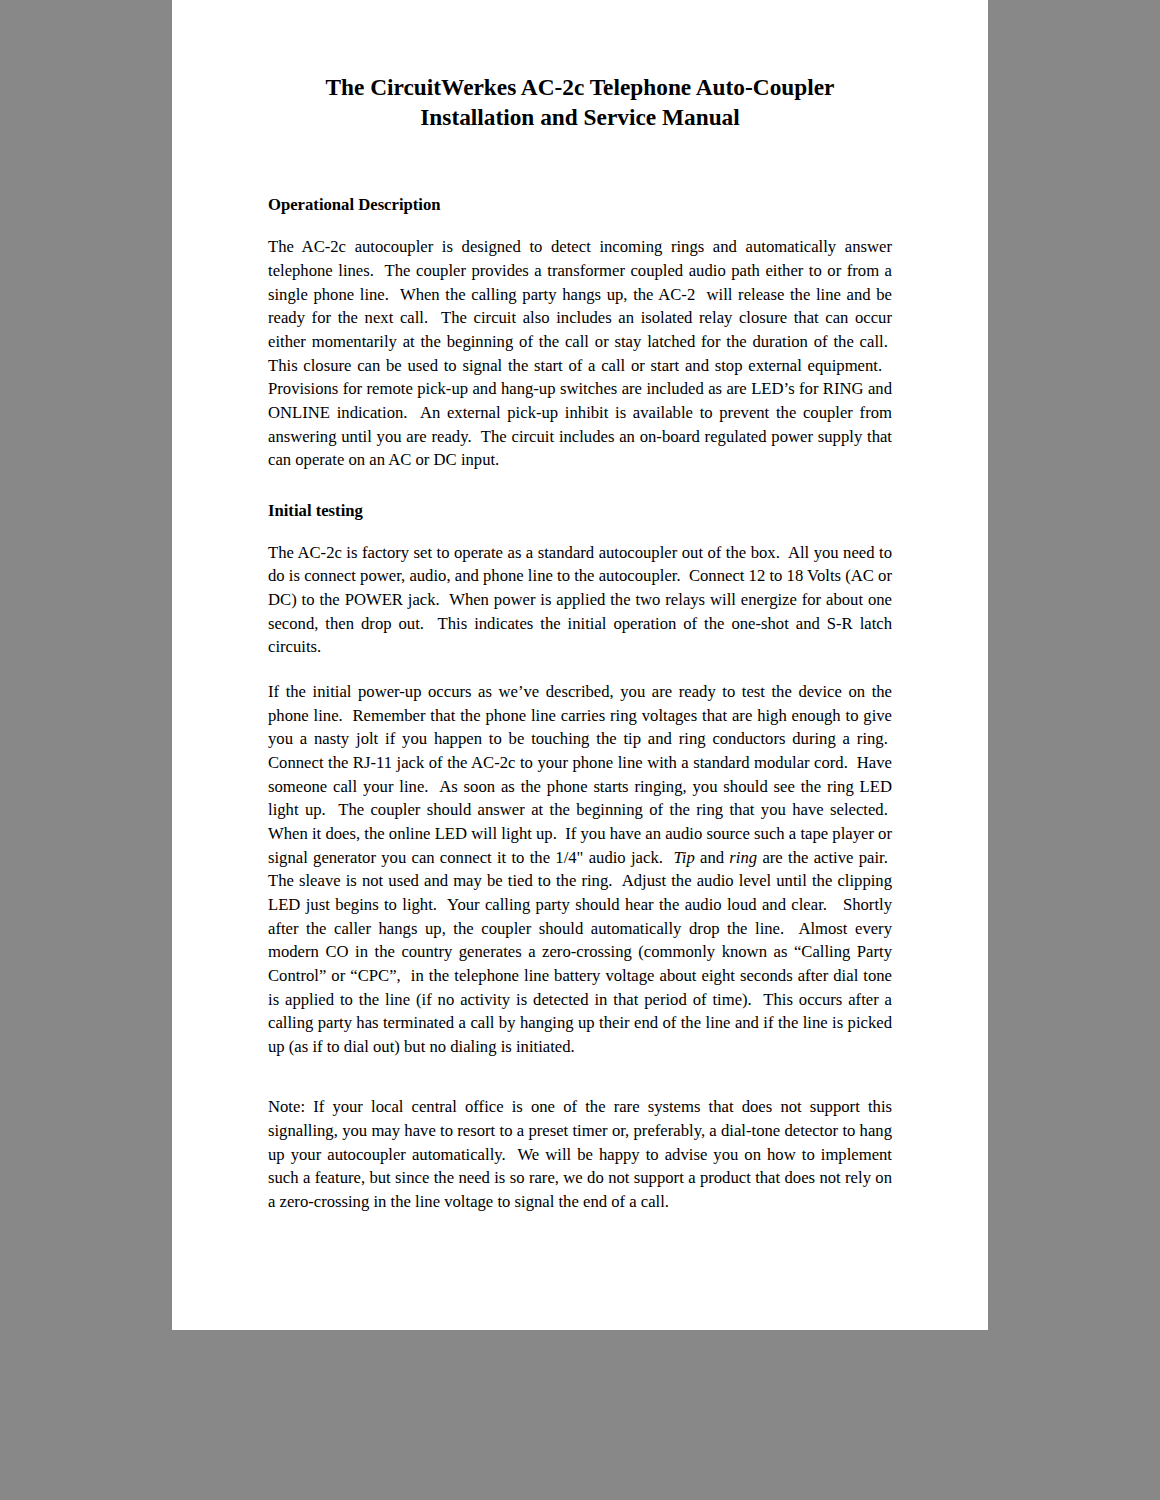The CircuitWerkes AC-2c Telephone Auto-Coupler
Installation and Service Manual
Operational Description
The AC-2c autocoupler is designed to detect incoming rings and automatically answer telephone lines. The coupler provides a transformer coupled audio path either to or from a single phone line. When the calling party hangs up, the AC-2 will release the line and be ready for the next call. The circuit also includes an isolated relay closure that can occur either momentarily at the beginning of the call or stay latched for the duration of the call. This closure can be used to signal the start of a call or start and stop external equipment. Provisions for remote pick-up and hang-up switches are included as are LED’s for RING and ONLINE indication. An external pick-up inhibit is available to prevent the coupler from answering until you are ready. The circuit includes an on-board regulated power supply that can operate on an AC or DC input.
Initial testing
The AC-2c is factory set to operate as a standard autocoupler out of the box. All you need to do is connect power, audio, and phone line to the autocoupler. Connect 12 to 18 Volts (AC or DC) to the POWER jack. When power is applied the two relays will energize for about one second, then drop out. This indicates the initial operation of the one-shot and S-R latch circuits.
If the initial power-up occurs as we’ve described, you are ready to test the device on the phone line. Remember that the phone line carries ring voltages that are high enough to give you a nasty jolt if you happen to be touching the tip and ring conductors during a ring. Connect the RJ-11 jack of the AC-2c to your phone line with a standard modular cord. Have someone call your line. As soon as the phone starts ringing, you should see the ring LED light up. The coupler should answer at the beginning of the ring that you have selected. When it does, the online LED will light up. If you have an audio source such a tape player or signal generator you can connect it to the 1/4" audio jack. Tip and ring are the active pair. The sleave is not used and may be tied to the ring. Adjust the audio level until the clipping LED just begins to light. Your calling party should hear the audio loud and clear. Shortly after the caller hangs up, the coupler should automatically drop the line. Almost every modern CO in the country generates a zero-crossing (commonly known as “Calling Party Control” or “CPC”, in the telephone line battery voltage about eight seconds after dial tone is applied to the line (if no activity is detected in that period of time). This occurs after a calling party has terminated a call by hanging up their end of the line and if the line is picked up (as if to dial out) but no dialing is initiated.
Note: If your local central office is one of the rare systems that does not support this signalling, you may have to resort to a preset timer or, preferably, a dial-tone detector to hang up your autocoupler automatically. We will be happy to advise you on how to implement such a feature, but since the need is so rare, we do not support a product that does not rely on a zero-crossing in the line voltage to signal the end of a call.